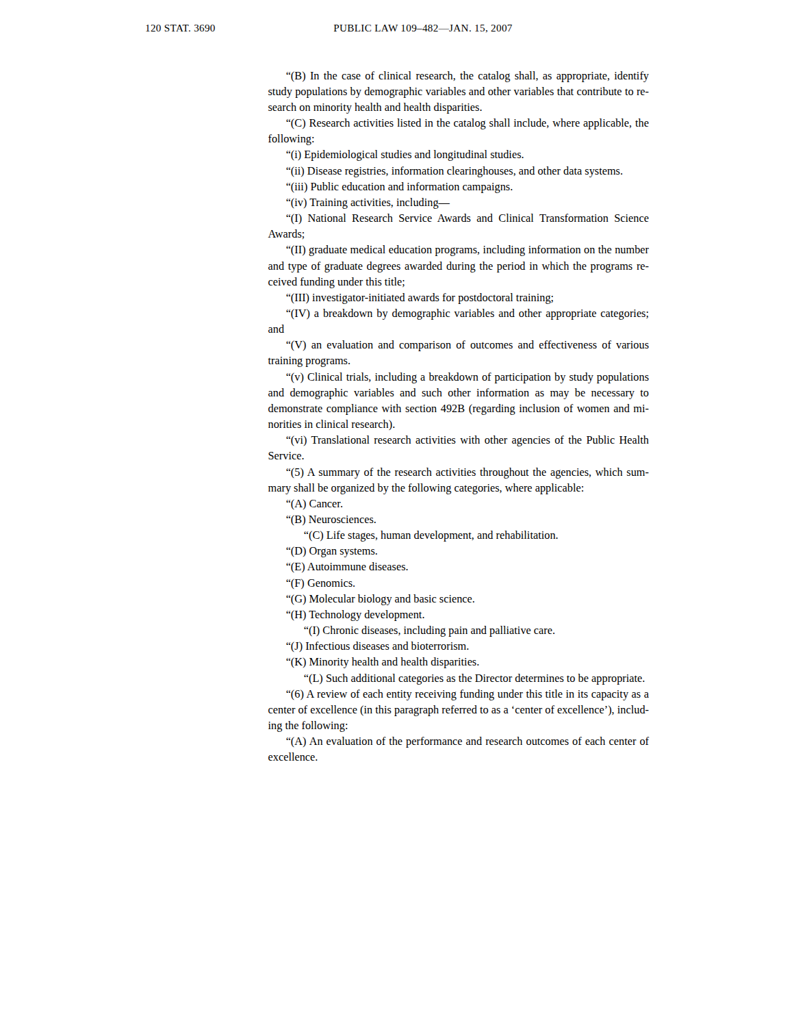120 STAT. 3690
PUBLIC LAW 109–482—JAN. 15, 2007
“(B) In the case of clinical research, the catalog shall, as appropriate, identify study populations by demographic variables and other variables that contribute to research on minority health and health disparities.
“(C) Research activities listed in the catalog shall include, where applicable, the following:
“(i) Epidemiological studies and longitudinal studies.
“(ii) Disease registries, information clearinghouses, and other data systems.
“(iii) Public education and information campaigns.
“(iv) Training activities, including—
“(I) National Research Service Awards and Clinical Transformation Science Awards;
“(II) graduate medical education programs, including information on the number and type of graduate degrees awarded during the period in which the programs received funding under this title;
“(III) investigator-initiated awards for postdoctoral training;
“(IV) a breakdown by demographic variables and other appropriate categories; and
“(V) an evaluation and comparison of outcomes and effectiveness of various training programs.
“(v) Clinical trials, including a breakdown of participation by study populations and demographic variables and such other information as may be necessary to demonstrate compliance with section 492B (regarding inclusion of women and minorities in clinical research).
“(vi) Translational research activities with other agencies of the Public Health Service.
“(5) A summary of the research activities throughout the agencies, which summary shall be organized by the following categories, where applicable:
“(A) Cancer.
“(B) Neurosciences.
“(C) Life stages, human development, and rehabilitation.
“(D) Organ systems.
“(E) Autoimmune diseases.
“(F) Genomics.
“(G) Molecular biology and basic science.
“(H) Technology development.
“(I) Chronic diseases, including pain and palliative care.
“(J) Infectious diseases and bioterrorism.
“(K) Minority health and health disparities.
“(L) Such additional categories as the Director determines to be appropriate.
“(6) A review of each entity receiving funding under this title in its capacity as a center of excellence (in this paragraph referred to as a ‘center of excellence’), including the following:
“(A) An evaluation of the performance and research outcomes of each center of excellence.